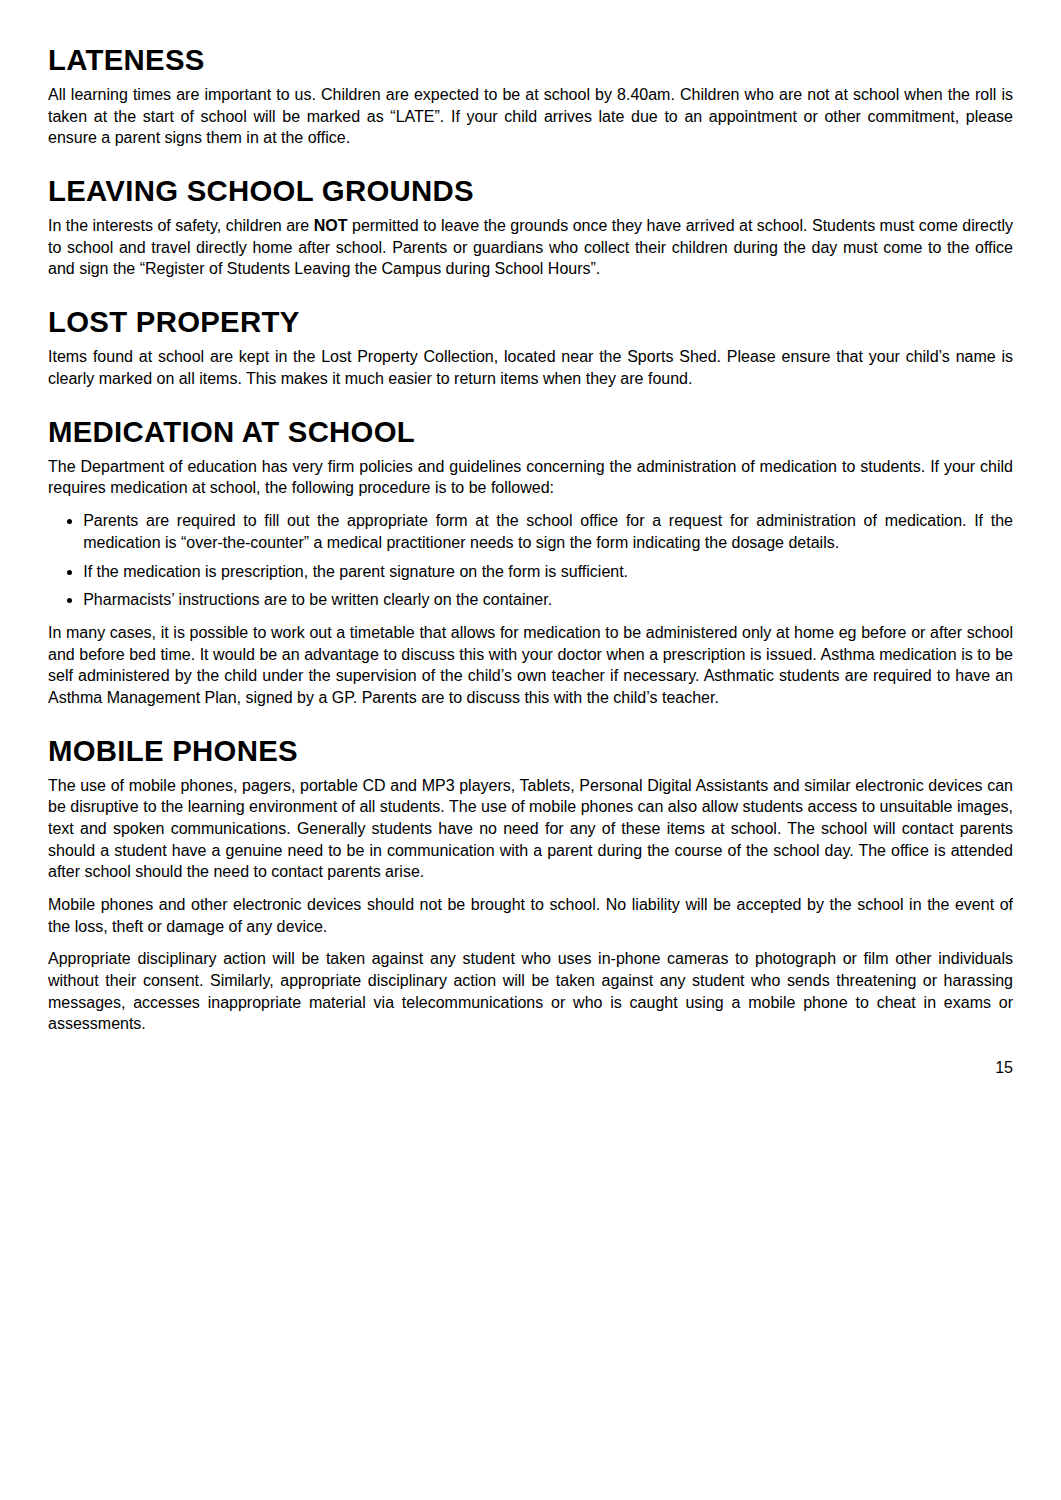LATENESS
All learning times are important to us. Children are expected to be at school by 8.40am. Children who are not at school when the roll is taken at the start of school will be marked as “LATE”. If your child arrives late due to an appointment or other commitment, please ensure a parent signs them in at the office.
LEAVING SCHOOL GROUNDS
In the interests of safety, children are NOT permitted to leave the grounds once they have arrived at school. Students must come directly to school and travel directly home after school. Parents or guardians who collect their children during the day must come to the office and sign the “Register of Students Leaving the Campus during School Hours”.
LOST PROPERTY
Items found at school are kept in the Lost Property Collection, located near the Sports Shed. Please ensure that your child’s name is clearly marked on all items. This makes it much easier to return items when they are found.
MEDICATION AT SCHOOL
The Department of education has very firm policies and guidelines concerning the administration of medication to students. If your child requires medication at school, the following procedure is to be followed:
Parents are required to fill out the appropriate form at the school office for a request for administration of medication. If the medication is “over-the-counter” a medical practitioner needs to sign the form indicating the dosage details.
If the medication is prescription, the parent signature on the form is sufficient.
Pharmacists’ instructions are to be written clearly on the container.
In many cases, it is possible to work out a timetable that allows for medication to be administered only at home eg before or after school and before bed time. It would be an advantage to discuss this with your doctor when a prescription is issued. Asthma medication is to be self administered by the child under the supervision of the child’s own teacher if necessary. Asthmatic students are required to have an Asthma Management Plan, signed by a GP. Parents are to discuss this with the child’s teacher.
MOBILE PHONES
The use of mobile phones, pagers, portable CD and MP3 players, Tablets, Personal Digital Assistants and similar electronic devices can be disruptive to the learning environment of all students. The use of mobile phones can also allow students access to unsuitable images, text and spoken communications. Generally students have no need for any of these items at school. The school will contact parents should a student have a genuine need to be in communication with a parent during the course of the school day. The office is attended after school should the need to contact parents arise.
Mobile phones and other electronic devices should not be brought to school. No liability will be accepted by the school in the event of the loss, theft or damage of any device.
Appropriate disciplinary action will be taken against any student who uses in-phone cameras to photograph or film other individuals without their consent. Similarly, appropriate disciplinary action will be taken against any student who sends threatening or harassing messages, accesses inappropriate material via telecommunications or who is caught using a mobile phone to cheat in exams or assessments.
15